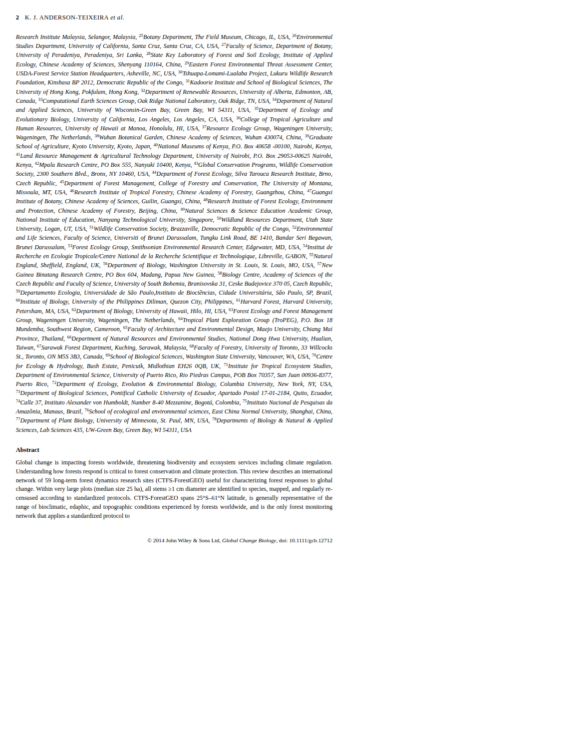2 K. J. ANDERSON-TEIXEIRA et al.
Research Institute Malaysia, Selangor, Malaysia, 25Botany Department, The Field Museum, Chicago, IL, USA, 26Environmental Studies Department, University of California, Santa Cruz, Santa Cruz, CA, USA, 27Faculty of Science, Department of Botany, University of Peradeniya, Peradeniya, Sri Lanka, 28State Key Laboratory of Forest and Soil Ecology, Institute of Applied Ecology, Chinese Academy of Sciences, Shenyang 110164, China, 29Eastern Forest Environmental Threat Assessment Center, USDA-Forest Service Station Headquarters, Asheville, NC, USA, 30Tshuapa-Lomami-Lualaba Project, Lukuru Wildlife Research Foundation, Kinshasa BP 2012, Democratic Republic of the Congo, 31Kadoorie Institute and School of Biological Sciences, The University of Hong Kong, Pokfulam, Hong Kong, 32Department of Renewable Resources, University of Alberta, Edmonton, AB, Canada, 33Computational Earth Sciences Group, Oak Ridge National Laboratory, Oak Ridge, TN, USA, 34Department of Natural and Applied Sciences, University of Wisconsin-Green Bay, Green Bay, WI 54311, USA, 35Department of Ecology and Evolutionary Biology, University of California, Los Angeles, Los Angeles, CA, USA, 36College of Tropical Agriculture and Human Resources, University of Hawaii at Manoa, Honolulu, HI, USA, 37Resource Ecology Group, Wageningen University, Wageningen, The Netherlands, 38Wuhan Botanical Garden, Chinese Academy of Sciences, Wuhan 430074, China, 39Graduate School of Agriculture, Kyoto University, Kyoto, Japan, 40National Museums of Kenya, P.O. Box 40658 -00100, Nairobi, Kenya, 41Land Resource Management & Agricultural Technology Department, University of Nairobi, P.O. Box 29053-00625 Nairobi, Kenya, 42Mpala Research Centre, PO Box 555, Nanyuki 10400, Kenya, 43Global Conservation Programs, Wildlife Conservation Society, 2300 Southern Blvd., Bronx, NY 10460, USA, 44Department of Forest Ecology, Silva Tarouca Research Institute, Brno, Czech Republic, 45Department of Forest Management, College of Forestry and Conservation, The University of Montana, Missoula, MT, USA, 46Research Institute of Tropical Forestry, Chinese Academy of Forestry, Guangzhou, China, 47Guangxi Institute of Botany, Chinese Academy of Sciences, Guilin, Guangxi, China, 48Research Institute of Forest Ecology, Environment and Protection, Chinese Academy of Forestry, Beijing, China, 49Natural Sciences & Science Education Academic Group, National Institute of Education, Nanyang Technological University, Singapore, 50Wildland Resources Department, Utah State University, Logan, UT, USA, 51Wildlife Conservation Society, Brazzaville, Democratic Republic of the Congo, 52Environmental and Life Sciences, Faculty of Science, Universiti of Brunei Darussalam, Tungku Link Road, BE 1410, Bandar Seri Begawan, Brunei Darussalam, 53Forest Ecology Group, Smithsonian Environmental Research Center, Edgewater, MD, USA, 54Institut de Recherche en Ecologie Tropicale/Centre National de la Recherche Scientifique et Technologique, Libreville, GABON, 55Natural England, Sheffield, England, UK, 56Department of Biology, Washington University in St. Louis, St. Louis, MO, USA, 57New Guinea Binatang Research Centre, PO Box 604, Madang, Papua New Guinea, 58Biology Centre, Academy of Sciences of the Czech Republic and Faculty of Science, University of South Bohemia, Branisovska 31, Ceske Budejovice 370 05, Czech Republic, 59Departamento Ecologia, Universidade de São Paulo,Instituto de Biociências, Cidade Universitária, São Paulo, SP, Brazil, 60Institute of Biology, University of the Philippines Diliman, Quezon City, Philippines, 61Harvard Forest, Harvard University, Petersham, MA, USA, 62Department of Biology, University of Hawaii, Hilo, HI, USA, 63Forest Ecology and Forest Management Group, Wageningen University, Wageningen, The Netherlands, 64Tropical Plant Exploration Group (TroPEG), P.O. Box 18 Mundemba, Southwest Region, Cameroon, 65Faculty of Architecture and Environmental Design, Maejo University, Chiang Mai Province, Thailand, 66Department of Natural Resources and Environmental Studies, National Dong Hwa University, Hualian, Taiwan, 67Sarawak Forest Department, Kuching, Sarawak, Malaysia, 68Faculty of Forestry, University of Toronto, 33 Willcocks St., Toronto, ON M5S 3B3, Canada, 69School of Biological Sciences, Washington State University, Vancouver, WA, USA, 70Centre for Ecology & Hydrology, Bush Estate, Penicuik, Midlothian EH26 0QB, UK, 71Institute for Tropical Ecosystem Studies, Department of Environmental Science, University of Puerto Rico, Rio Piedras Campus, POB Box 70357, San Juan 00936-8377, Puerto Rico, 72Department of Ecology, Evolution & Environmental Biology, Columbia University, New York, NY, USA, 73Department of Biological Sciences, Pontifical Catholic University of Ecuador, Apartado Postal 17-01-2184, Quito, Ecuador, 74Calle 37, Instituto Alexander von Humboldt, Number 8-40 Mezzanine, Bogotá, Colombia, 75Instituto Nacional de Pesquisas da Amazônia, Manaus, Brazil, 76School of ecological and environmental sciences, East China Normal University, Shanghai, China, 77Department of Plant Biology, University of Minnesota, St. Paul, MN, USA, 78Departments of Biology & Natural & Applied Sciences, Lab Sciences 435, UW-Green Bay, Green Bay, WI 54311, USA
Abstract
Global change is impacting forests worldwide, threatening biodiversity and ecosystem services including climate regulation. Understanding how forests respond is critical to forest conservation and climate protection. This review describes an international network of 59 long-term forest dynamics research sites (CTFS-ForestGEO) useful for characterizing forest responses to global change. Within very large plots (median size 25 ha), all stems ≥1 cm diameter are identified to species, mapped, and regularly recensused according to standardized protocols. CTFS-ForestGEO spans 25°S–61°N latitude, is generally representative of the range of bioclimatic, edaphic, and topographic conditions experienced by forests worldwide, and is the only forest monitoring network that applies a standardized protocol to
© 2014 John Wiley & Sons Ltd, Global Change Biology, doi: 10.1111/gcb.12712